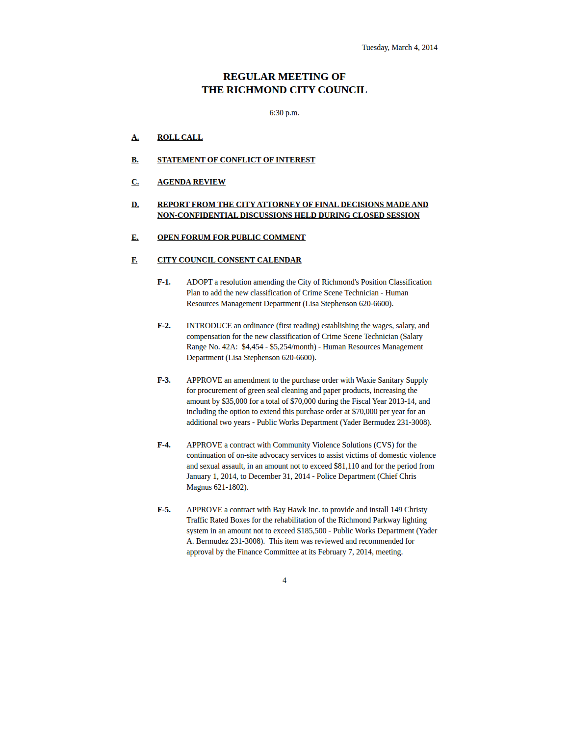Tuesday, March 4, 2014
REGULAR MEETING OF
THE RICHMOND CITY COUNCIL
6:30 p.m.
A.
ROLL CALL
B.
STATEMENT OF CONFLICT OF INTEREST
C.
AGENDA REVIEW
D.
REPORT FROM THE CITY ATTORNEY OF FINAL DECISIONS MADE AND NON-CONFIDENTIAL DISCUSSIONS HELD DURING CLOSED SESSION
E.
OPEN FORUM FOR PUBLIC COMMENT
F.
CITY COUNCIL CONSENT CALENDAR
F-1.
ADOPT a resolution amending the City of Richmond's Position Classification Plan to add the new classification of Crime Scene Technician - Human Resources Management Department (Lisa Stephenson 620-6600).
F-2.
INTRODUCE an ordinance (first reading) establishing the wages, salary, and compensation for the new classification of Crime Scene Technician (Salary Range No. 42A: $4,454 - $5,254/month) - Human Resources Management Department (Lisa Stephenson 620-6600).
F-3.
APPROVE an amendment to the purchase order with Waxie Sanitary Supply for procurement of green seal cleaning and paper products, increasing the amount by $35,000 for a total of $70,000 during the Fiscal Year 2013-14, and including the option to extend this purchase order at $70,000 per year for an additional two years - Public Works Department (Yader Bermudez 231-3008).
F-4.
APPROVE a contract with Community Violence Solutions (CVS) for the continuation of on-site advocacy services to assist victims of domestic violence and sexual assault, in an amount not to exceed $81,110 and for the period from January 1, 2014, to December 31, 2014 - Police Department (Chief Chris Magnus 621-1802).
F-5.
APPROVE a contract with Bay Hawk Inc. to provide and install 149 Christy Traffic Rated Boxes for the rehabilitation of the Richmond Parkway lighting system in an amount not to exceed $185,500 - Public Works Department (Yader A. Bermudez 231-3008). This item was reviewed and recommended for approval by the Finance Committee at its February 7, 2014, meeting.
4